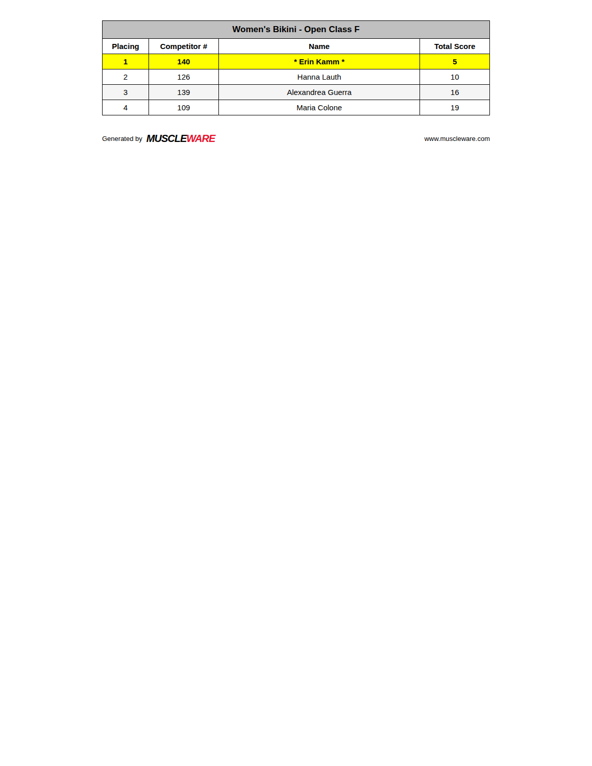Women's Bikini - Open Class F
| Placing | Competitor # | Name | Total Score |
| --- | --- | --- | --- |
| 1 | 140 | * Erin Kamm * | 5 |
| 2 | 126 | Hanna Lauth | 10 |
| 3 | 139 | Alexandrea Guerra | 16 |
| 4 | 109 | Maria Colone | 19 |
Generated by MUSCLE WARE
www.muscleware.com